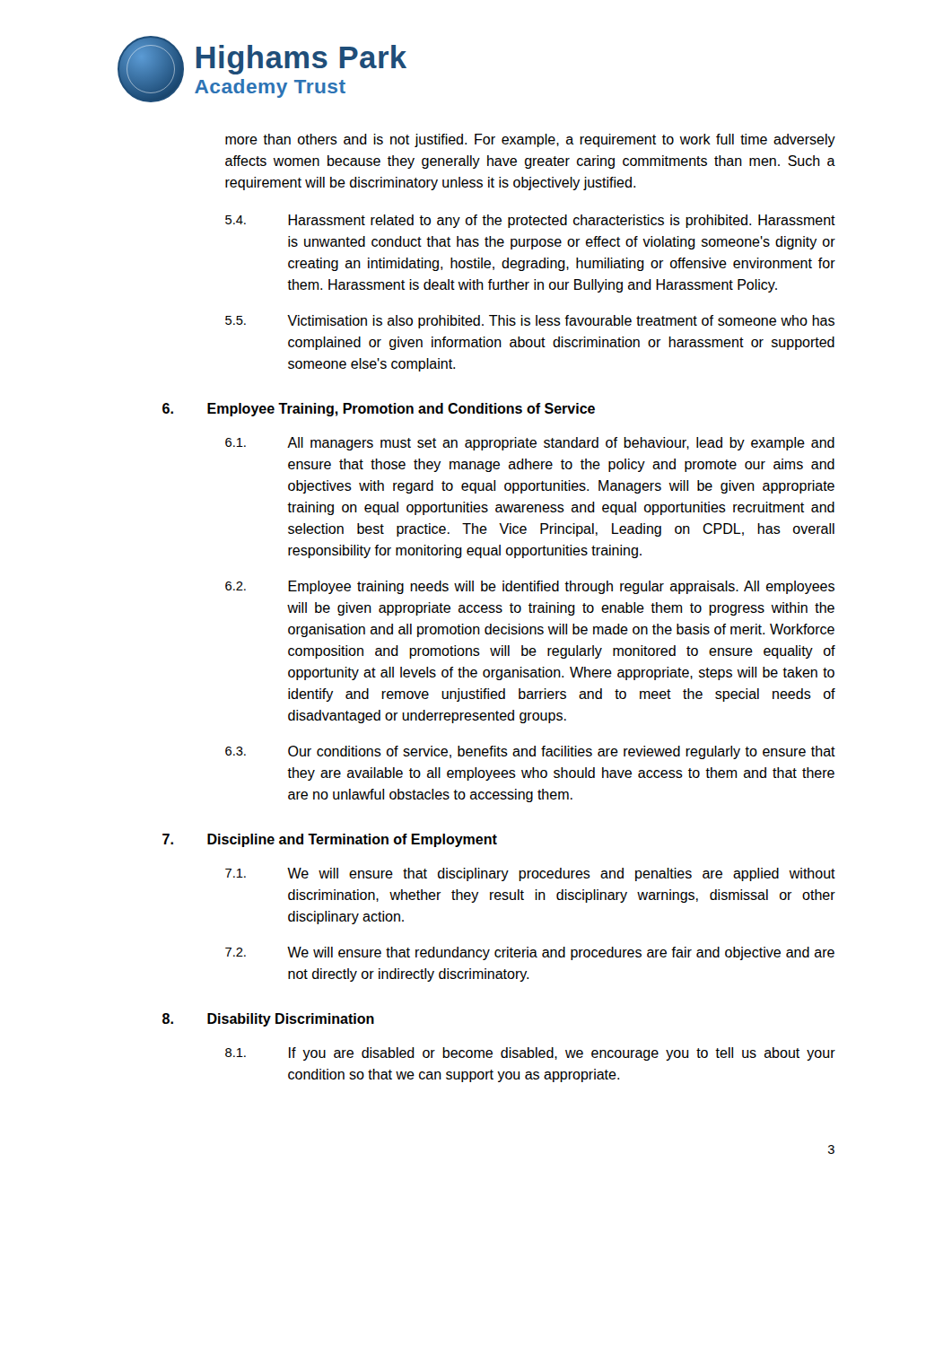Highams Park
Academy Trust
more than others and is not justified. For example, a requirement to work full time adversely affects women because they generally have greater caring commitments than men. Such a requirement will be discriminatory unless it is objectively justified.
5.4.
Harassment related to any of the protected characteristics is prohibited. Harassment is unwanted conduct that has the purpose or effect of violating someone's dignity or creating an intimidating, hostile, degrading, humiliating or offensive environment for them. Harassment is dealt with further in our Bullying and Harassment Policy.
5.5.
Victimisation is also prohibited. This is less favourable treatment of someone who has complained or given information about discrimination or harassment or supported someone else's complaint.
6. Employee Training, Promotion and Conditions of Service
6.1.
All managers must set an appropriate standard of behaviour, lead by example and ensure that those they manage adhere to the policy and promote our aims and objectives with regard to equal opportunities. Managers will be given appropriate training on equal opportunities awareness and equal opportunities recruitment and selection best practice. The Vice Principal, Leading on CPDL, has overall responsibility for monitoring equal opportunities training.
6.2.
Employee training needs will be identified through regular appraisals. All employees will be given appropriate access to training to enable them to progress within the organisation and all promotion decisions will be made on the basis of merit. Workforce composition and promotions will be regularly monitored to ensure equality of opportunity at all levels of the organisation. Where appropriate, steps will be taken to identify and remove unjustified barriers and to meet the special needs of disadvantaged or underrepresented groups.
6.3.
Our conditions of service, benefits and facilities are reviewed regularly to ensure that they are available to all employees who should have access to them and that there are no unlawful obstacles to accessing them.
7. Discipline and Termination of Employment
7.1.
We will ensure that disciplinary procedures and penalties are applied without discrimination, whether they result in disciplinary warnings, dismissal or other disciplinary action.
7.2.
We will ensure that redundancy criteria and procedures are fair and objective and are not directly or indirectly discriminatory.
8. Disability Discrimination
8.1.
If you are disabled or become disabled, we encourage you to tell us about your condition so that we can support you as appropriate.
3